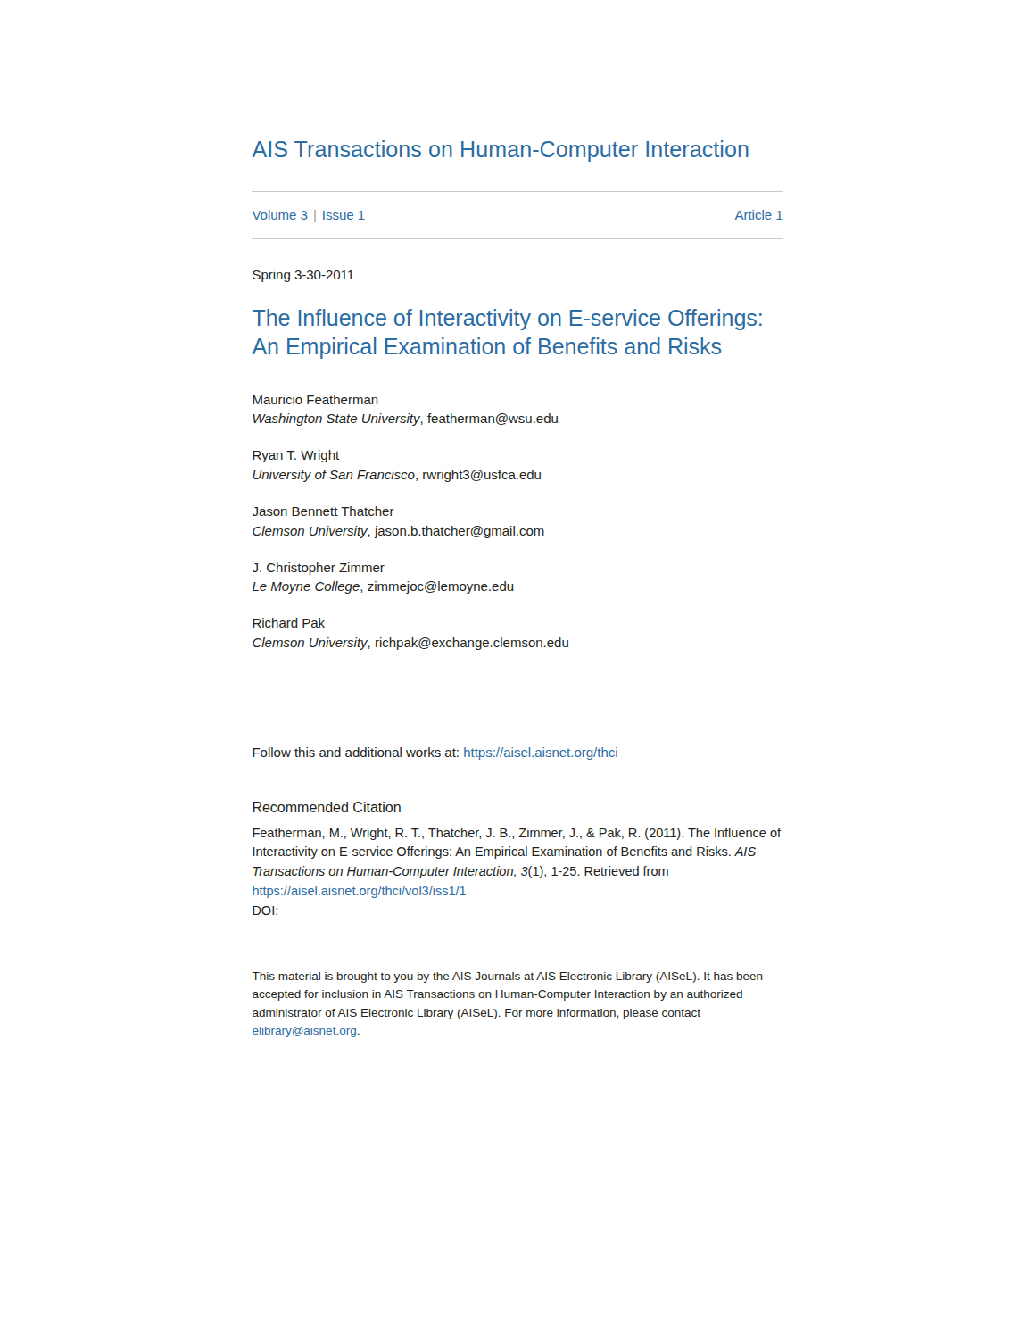AIS Transactions on Human-Computer Interaction
Volume 3|Issue 1
Article 1
Spring 3-30-2011
The Influence of Interactivity on E-service Offerings: An Empirical Examination of Benefits and Risks
Mauricio Featherman Washington State University, featherman@wsu.edu
Ryan T. Wright University of San Francisco, rwright3@usfca.edu
Jason Bennett Thatcher Clemson University, jason.b.thatcher@gmail.com
J. Christopher Zimmer Le Moyne College, zimmejoc@lemoyne.edu
Richard Pak Clemson University, richpak@exchange.clemson.edu
Follow this and additional works at: https://aisel.aisnet.org/thci
Recommended Citation
Featherman, M., Wright, R. T., Thatcher, J. B., Zimmer, J., & Pak, R. (2011). The Influence of Interactivity on E-service Offerings: An Empirical Examination of Benefits and Risks. AIS Transactions on Human-Computer Interaction, 3(1), 1-25. Retrieved from https://aisel.aisnet.org/thci/vol3/iss1/1
DOI:
This material is brought to you by the AIS Journals at AIS Electronic Library (AISeL). It has been accepted for inclusion in AIS Transactions on Human-Computer Interaction by an authorized administrator of AIS Electronic Library (AISeL). For more information, please contact elibrary@aisnet.org.